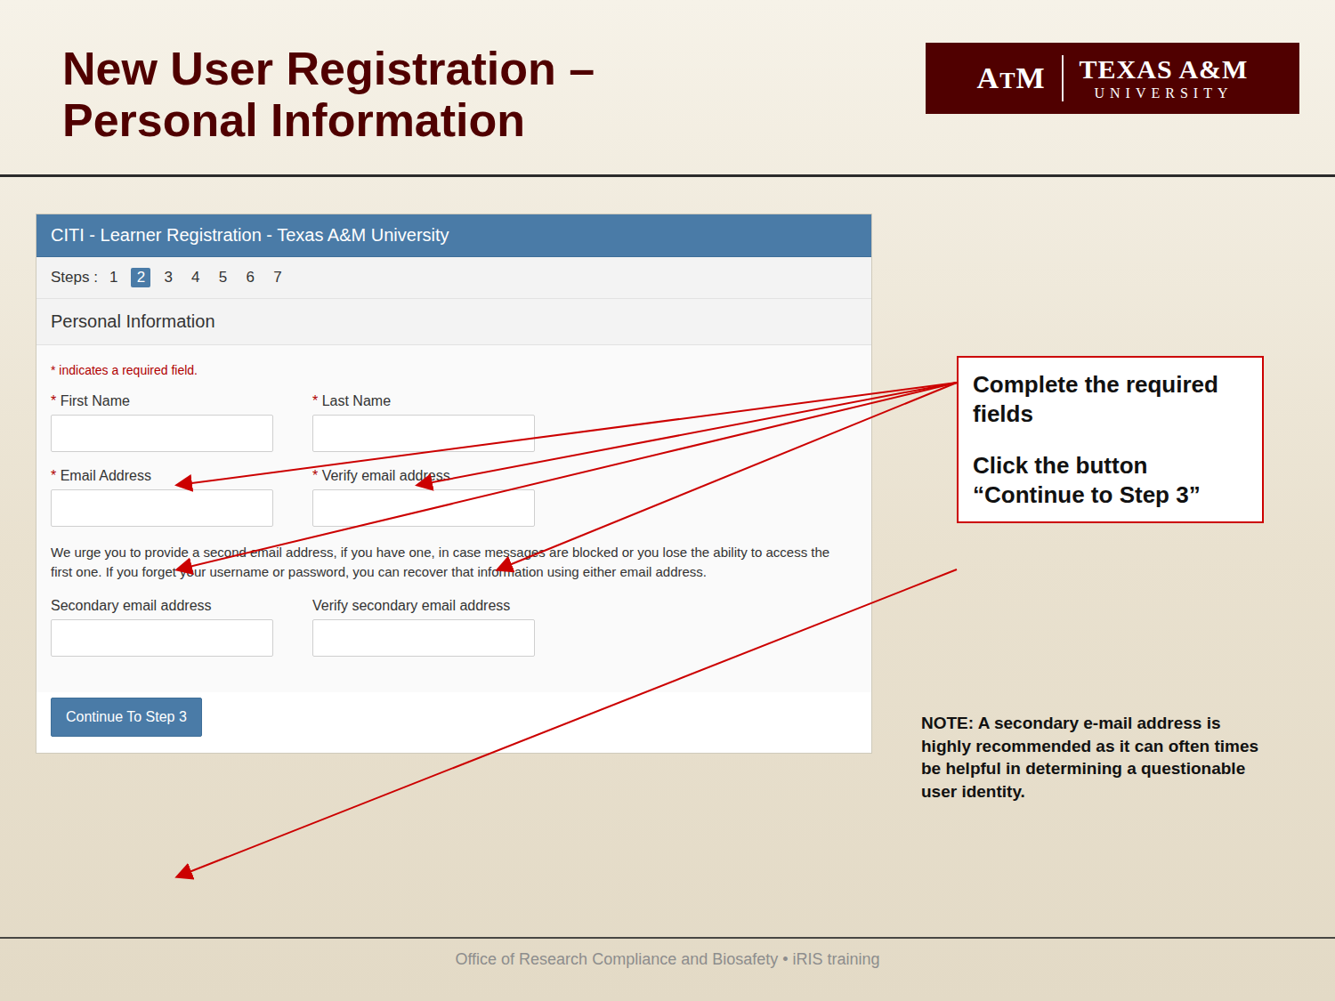New User Registration – Personal Information
ATM
TEXAS A&M
UNIVERSITY
CITI - Learner Registration - Texas A&M University
Steps : 1 2 3 4 5 6 7
Personal Information
* indicates a required field.
* First Name
* Last Name
* Email Address
* Verify email address
We urge you to provide a second email address, if you have one, in case messages are blocked or you lose the ability to access the first one. If you forget your username or password, you can recover that information using either email address.
Secondary email address
Verify secondary email address
Continue To Step 3
Complete the required fields
Click the button “Continue to Step 3”
NOTE: A secondary e-mail address is highly recommended as it can often times be helpful in determining a questionable user identity.
Office of Research Compliance and Biosafety • iRIS training